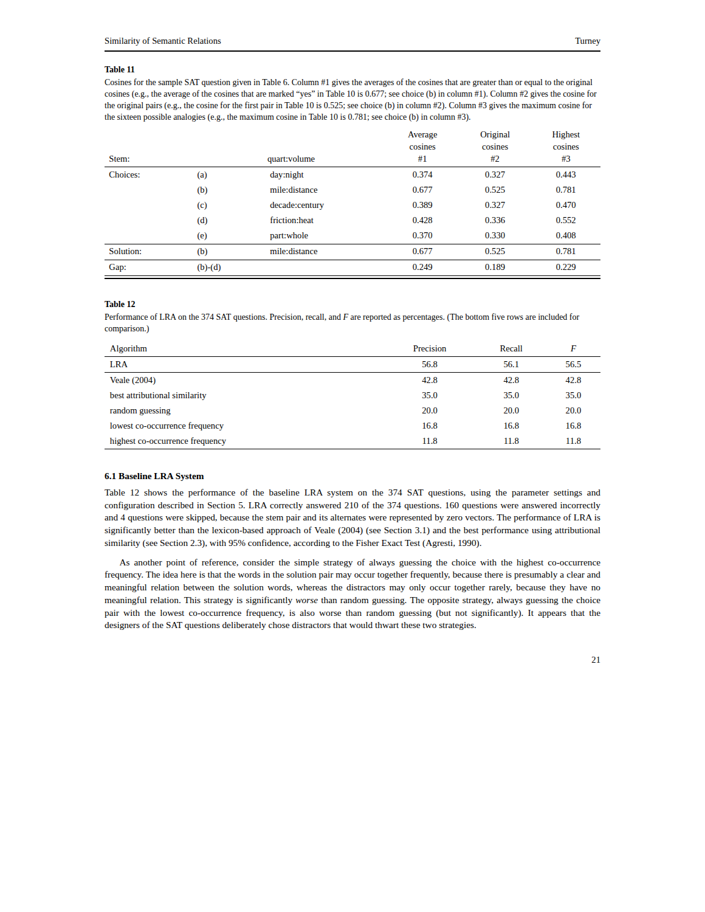Similarity of Semantic Relations Turney
Table 11 Cosines for the sample SAT question given in Table 6. Column #1 gives the averages of the cosines that are greater than or equal to the original cosines (e.g., the average of the cosines that are marked “yes” in Table 10 is 0.677; see choice (b) in column #1). Column #2 gives the cosine for the original pairs (e.g., the cosine for the first pair in Table 10 is 0.525; see choice (b) in column #2). Column #3 gives the maximum cosine for the sixteen possible analogies (e.g., the maximum cosine in Table 10 is 0.781; see choice (b) in column #3).
| | | | Average | Original | Highest |
| | | | cosines | cosines | cosines |
| Stem: | | quart:volume | #1 | #2 | #3 |
| Choices: | (a) | day:night | 0.374 | 0.327 | 0.443 |
| | (b) | mile:distance | 0.677 | 0.525 | 0.781 |
| | (c) | decade:century | 0.389 | 0.327 | 0.470 |
| | (d) | friction:heat | 0.428 | 0.336 | 0.552 |
| | (e) | part:whole | 0.370 | 0.330 | 0.408 |
| Solution: | (b) | mile:distance | 0.677 | 0.525 | 0.781 |
| Gap: | (b)-(d) | | 0.249 | 0.189 | 0.229 |
Table 12 Performance of LRA on the 374 SAT questions. Precision, recall, and F are reported as percentages. (The bottom five rows are included for comparison.)
| Algorithm | Precision | Recall | F |
| --- | --- | --- | --- |
| LRA | 56.8 | 56.1 | 56.5 |
| Veale (2004) | 42.8 | 42.8 | 42.8 |
| best attributional similarity | 35.0 | 35.0 | 35.0 |
| random guessing | 20.0 | 20.0 | 20.0 |
| lowest co-occurrence frequency | 16.8 | 16.8 | 16.8 |
| highest co-occurrence frequency | 11.8 | 11.8 | 11.8 |
6.1 Baseline LRA System
Table 12 shows the performance of the baseline LRA system on the 374 SAT questions, using the parameter settings and configuration described in Section 5. LRA correctly answered 210 of the 374 questions. 160 questions were answered incorrectly and 4 questions were skipped, because the stem pair and its alternates were represented by zero vectors. The performance of LRA is significantly better than the lexicon-based approach of Veale (2004) (see Section 3.1) and the best performance using attributional similarity (see Section 2.3), with 95% confidence, according to the Fisher Exact Test (Agresti, 1990).
As another point of reference, consider the simple strategy of always guessing the choice with the highest co-occurrence frequency. The idea here is that the words in the solution pair may occur together frequently, because there is presumably a clear and meaningful relation between the solution words, whereas the distractors may only occur together rarely, because they have no meaningful relation. This strategy is significantly worse than random guessing. The opposite strategy, always guessing the choice pair with the lowest co-occurrence frequency, is also worse than random guessing (but not significantly). It appears that the designers of the SAT questions deliberately chose distractors that would thwart these two strategies.
21